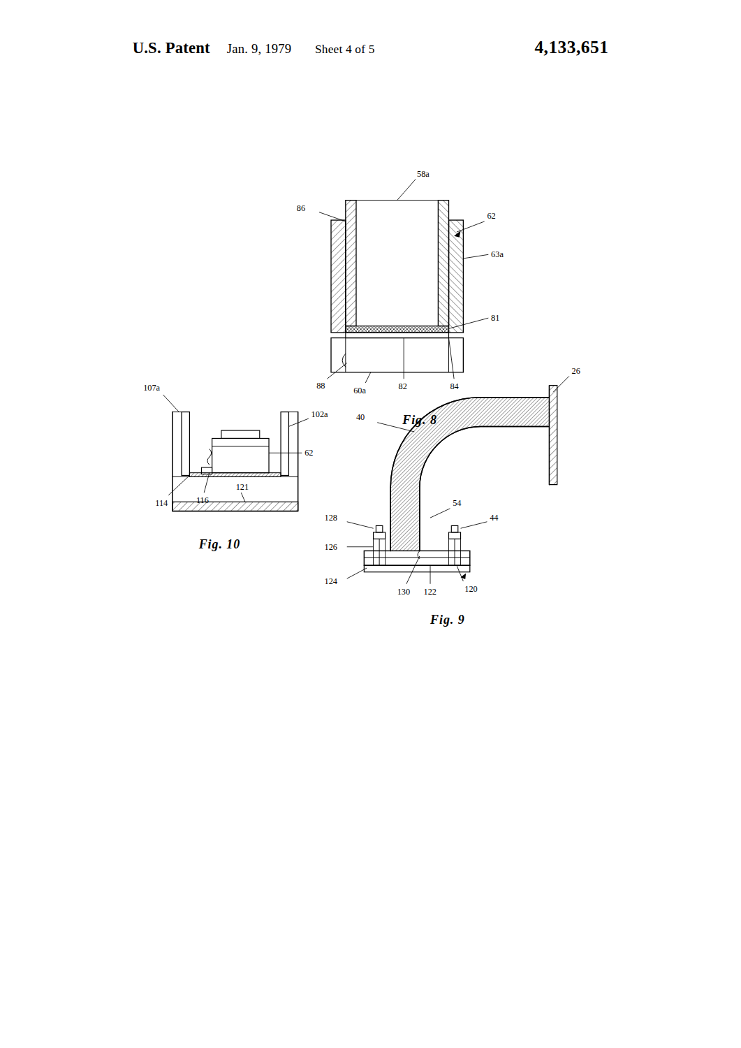U.S. Patent Jan. 9, 1979 Sheet 4 of 5 4,133,651
Patent drawing sheet 4 of 5 showing Figures 8, 9 and 10 Sectional views of cylindrical sleeve assemblies and an elbow conduit with flange and bolts. FIGURE 8 : upper right 58a 86 62 63a 81 88 60a 82 84 Fig. 8 FIGURE 10 : middle left 107a 102a 62 114 116 121 Fig. 10 FIGURE 9 : lower right 26 40 54 128 44 126 124 130 122 120 Fig. 9